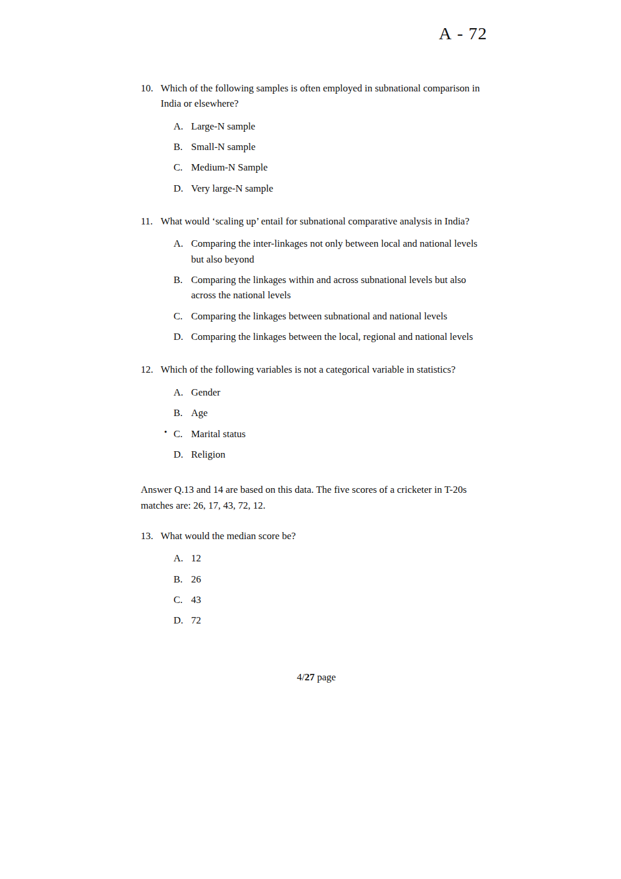A - 72
10. Which of the following samples is often employed in subnational comparison in India or elsewhere?
A. Large-N sample
B. Small-N sample
C. Medium-N Sample
D. Very large-N sample
11. What would ‘scaling up’ entail for subnational comparative analysis in India?
A. Comparing the inter-linkages not only between local and national levels but also beyond
B. Comparing the linkages within and across subnational levels but also across the national levels
C. Comparing the linkages between subnational and national levels
D. Comparing the linkages between the local, regional and national levels
12. Which of the following variables is not a categorical variable in statistics?
A. Gender
B. Age
C. Marital status
D. Religion
Answer Q.13 and 14 are based on this data. The five scores of a cricketer in T-20s matches are: 26, 17, 43, 72, 12.
13. What would the median score be?
A. 12
B. 26
C. 43
D. 72
4/27 page